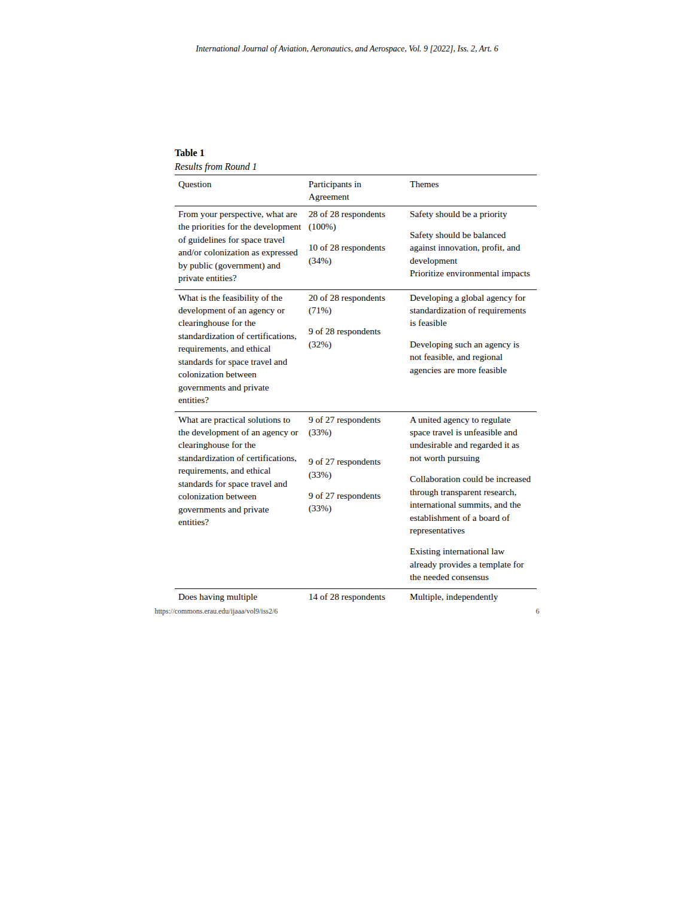International Journal of Aviation, Aeronautics, and Aerospace, Vol. 9 [2022], Iss. 2, Art. 6
Table 1
Results from Round 1
| Question | Participants in Agreement | Themes |
| --- | --- | --- |
| From your perspective, what are the priorities for the development of guidelines for space travel and/or colonization as expressed by public (government) and private entities? | 28 of 28 respondents (100%) 10 of 28 respondents (34%) | Safety should be a priority Safety should be balanced against innovation, profit, and development Prioritize environmental impacts |
| What is the feasibility of the development of an agency or clearinghouse for the standardization of certifications, requirements, and ethical standards for space travel and colonization between governments and private entities? | 20 of 28 respondents (71%) 9 of 28 respondents (32%) | Developing a global agency for standardization of requirements is feasible Developing such an agency is not feasible, and regional agencies are more feasible |
| What are practical solutions to the development of an agency or clearinghouse for the standardization of certifications, requirements, and ethical standards for space travel and colonization between governments and private entities? | 9 of 27 respondents (33%) 9 of 27 respondents (33%) 9 of 27 respondents (33%) | A united agency to regulate space travel is unfeasible and undesirable and regarded it as not worth pursuing Collaboration could be increased through transparent research, international summits, and the establishment of a board of representatives Existing international law already provides a template for the needed consensus |
| Does having multiple | 14 of 28 respondents | Multiple, independently |
https://commons.erau.edu/ijaaa/vol9/iss2/6 6